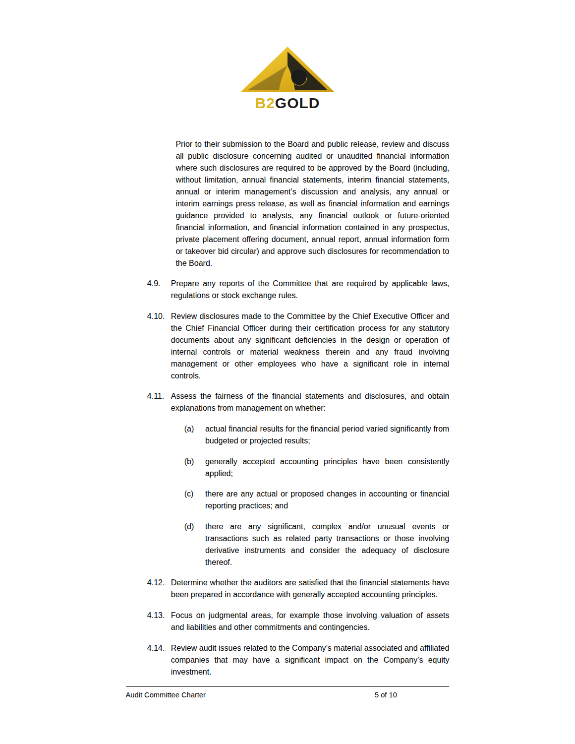B2GOLD
Prior to their submission to the Board and public release, review and discuss all public disclosure concerning audited or unaudited financial information where such disclosures are required to be approved by the Board (including, without limitation, annual financial statements, interim financial statements, annual or interim management’s discussion and analysis, any annual or interim earnings press release, as well as financial information and earnings guidance provided to analysts, any financial outlook or future-oriented financial information, and financial information contained in any prospectus, private placement offering document, annual report, annual information form or takeover bid circular) and approve such disclosures for recommendation to the Board.
4.9.
Prepare any reports of the Committee that are required by applicable laws, regulations or stock exchange rules.
4.10.
Review disclosures made to the Committee by the Chief Executive Officer and the Chief Financial Officer during their certification process for any statutory documents about any significant deficiencies in the design or operation of internal controls or material weakness therein and any fraud involving management or other employees who have a significant role in internal controls.
4.11.
Assess the fairness of the financial statements and disclosures, and obtain explanations from management on whether:
(a)
actual financial results for the financial period varied significantly from budgeted or projected results;
(b)
generally accepted accounting principles have been consistently applied;
(c)
there are any actual or proposed changes in accounting or financial reporting practices; and
(d)
there are any significant, complex and/or unusual events or transactions such as related party transactions or those involving derivative instruments and consider the adequacy of disclosure thereof.
4.12.
Determine whether the auditors are satisfied that the financial statements have been prepared in accordance with generally accepted accounting principles.
4.13.
Focus on judgmental areas, for example those involving valuation of assets and liabilities and other commitments and contingencies.
4.14.
Review audit issues related to the Company’s material associated and affiliated companies that may have a significant impact on the Company’s equity investment.
Audit Committee Charter
5 of 10